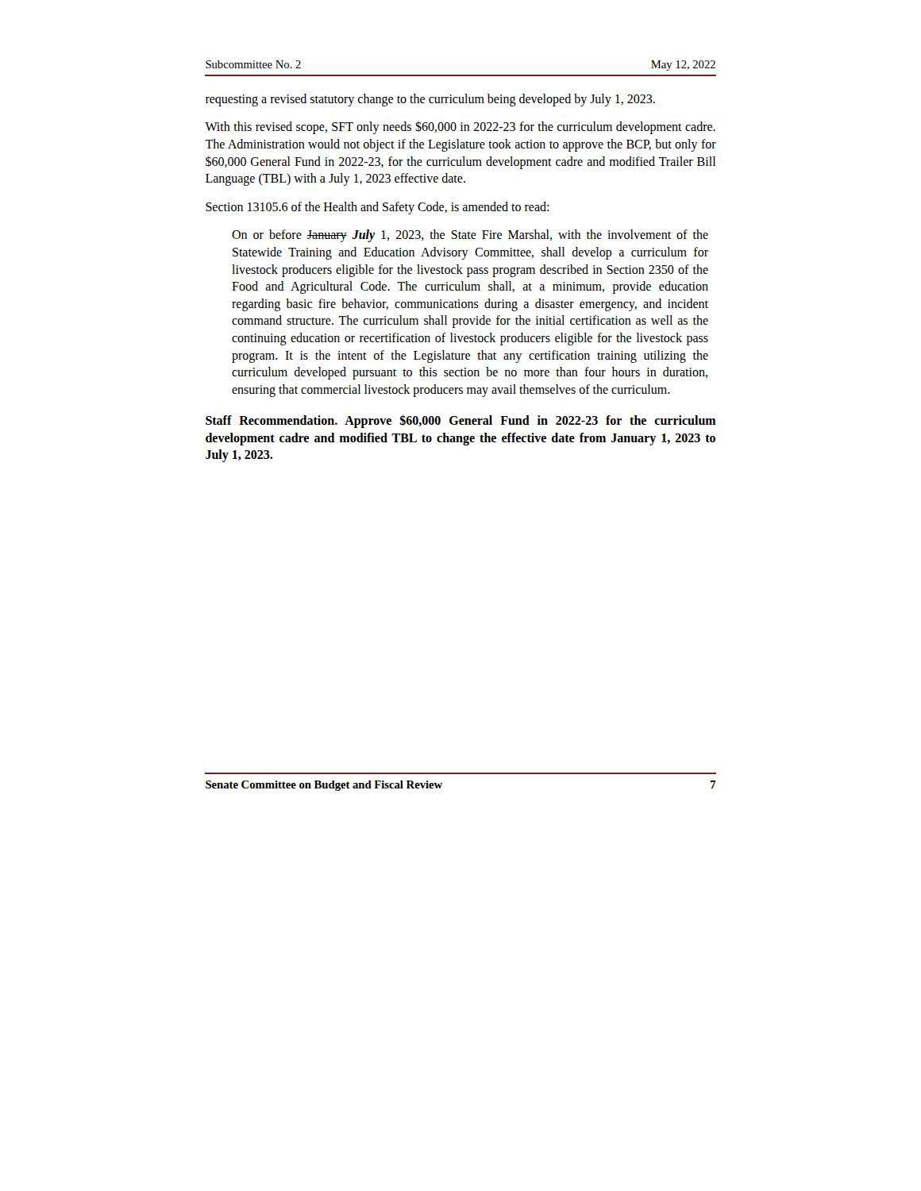Subcommittee No. 2 May 12, 2022
requesting a revised statutory change to the curriculum being developed by July 1, 2023.
With this revised scope, SFT only needs $60,000 in 2022-23 for the curriculum development cadre. The Administration would not object if the Legislature took action to approve the BCP, but only for $60,000 General Fund in 2022-23, for the curriculum development cadre and modified Trailer Bill Language (TBL) with a July 1, 2023 effective date.
Section 13105.6 of the Health and Safety Code, is amended to read:
On or before January July 1, 2023, the State Fire Marshal, with the involvement of the Statewide Training and Education Advisory Committee, shall develop a curriculum for livestock producers eligible for the livestock pass program described in Section 2350 of the Food and Agricultural Code. The curriculum shall, at a minimum, provide education regarding basic fire behavior, communications during a disaster emergency, and incident command structure. The curriculum shall provide for the initial certification as well as the continuing education or recertification of livestock producers eligible for the livestock pass program. It is the intent of the Legislature that any certification training utilizing the curriculum developed pursuant to this section be no more than four hours in duration, ensuring that commercial livestock producers may avail themselves of the curriculum.
Staff Recommendation. Approve $60,000 General Fund in 2022-23 for the curriculum development cadre and modified TBL to change the effective date from January 1, 2023 to July 1, 2023.
Senate Committee on Budget and Fiscal Review 7